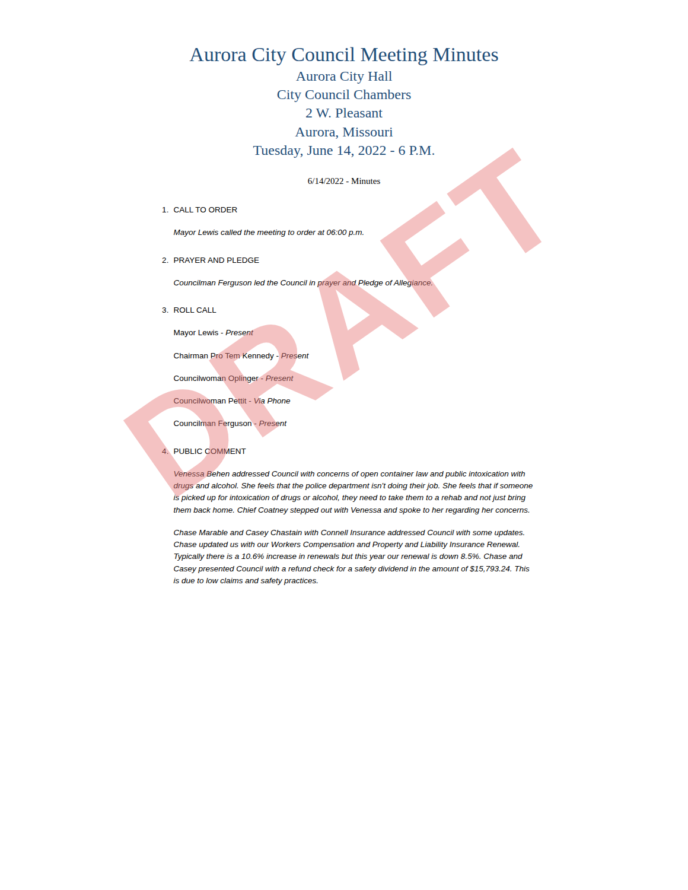DRAFT
Aurora City Council Meeting Minutes
Aurora City Hall
City Council Chambers
2 W. Pleasant
Aurora, Missouri
Tuesday, June 14, 2022 - 6 P.M.
6/14/2022 - Minutes
CALL TO ORDER
Mayor Lewis called the meeting to order at 06:00 p.m.
PRAYER AND PLEDGE
Councilman Ferguson led the Council in prayer and Pledge of Allegiance.
ROLL CALL
Mayor Lewis - Present
Chairman Pro Tem Kennedy - Present
Councilwoman Oplinger - Present
Councilwoman Pettit - Via Phone
Councilman Ferguson - Present
PUBLIC COMMENT
Venessa Behen addressed Council with concerns of open container law and public intoxication with drugs and alcohol. She feels that the police department isn't doing their job. She feels that if someone is picked up for intoxication of drugs or alcohol, they need to take them to a rehab and not just bring them back home. Chief Coatney stepped out with Venessa and spoke to her regarding her concerns.
Chase Marable and Casey Chastain with Connell Insurance addressed Council with some updates. Chase updated us with our Workers Compensation and Property and Liability Insurance Renewal. Typically there is a 10.6% increase in renewals but this year our renewal is down 8.5%. Chase and Casey presented Council with a refund check for a safety dividend in the amount of $15,793.24. This is due to low claims and safety practices.